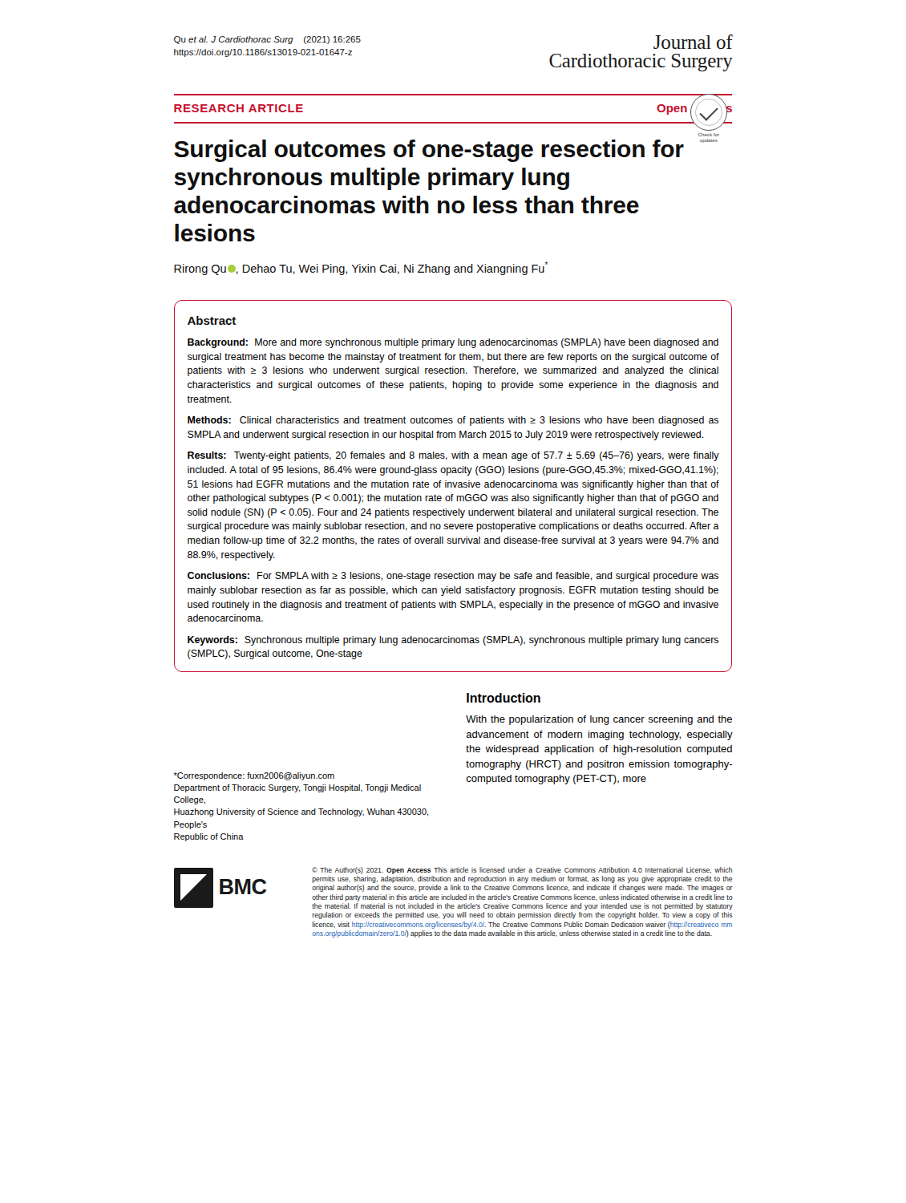Qu et al. J Cardiothorac Surg (2021) 16:265
https://doi.org/10.1186/s13019-021-01647-z
Journal of Cardiothoracic Surgery
Research Article
Open Access
Check for
updates
Surgical outcomes of one-stage resection for synchronous multiple primary lung adenocarcinomas with no less than three lesions
Rirong Qu , Dehao Tu, Wei Ping, Yixin Cai, Ni Zhang and Xiangning Fu*
Abstract
Background: More and more synchronous multiple primary lung adenocarcinomas (SMPLA) have been diagnosed and surgical treatment has become the mainstay of treatment for them, but there are few reports on the surgical outcome of patients with ≥ 3 lesions who underwent surgical resection. Therefore, we summarized and analyzed the clinical characteristics and surgical outcomes of these patients, hoping to provide some experience in the diagnosis and treatment.
Methods: Clinical characteristics and treatment outcomes of patients with ≥ 3 lesions who have been diagnosed as SMPLA and underwent surgical resection in our hospital from March 2015 to July 2019 were retrospectively reviewed.
Results: Twenty-eight patients, 20 females and 8 males, with a mean age of 57.7 ± 5.69 (45–76) years, were finally included. A total of 95 lesions, 86.4% were ground-glass opacity (GGO) lesions (pure-GGO,45.3%; mixed-GGO,41.1%); 51 lesions had EGFR mutations and the mutation rate of invasive adenocarcinoma was significantly higher than that of other pathological subtypes (P < 0.001); the mutation rate of mGGO was also significantly higher than that of pGGO and solid nodule (SN) (P < 0.05). Four and 24 patients respectively underwent bilateral and unilateral surgical resection. The surgical procedure was mainly sublobar resection, and no severe postoperative complications or deaths occurred. After a median follow-up time of 32.2 months, the rates of overall survival and disease-free survival at 3 years were 94.7% and 88.9%, respectively.
Conclusions: For SMPLA with ≥ 3 lesions, one-stage resection may be safe and feasible, and surgical procedure was mainly sublobar resection as far as possible, which can yield satisfactory prognosis. EGFR mutation testing should be used routinely in the diagnosis and treatment of patients with SMPLA, especially in the presence of mGGO and invasive adenocarcinoma.
Keywords: Synchronous multiple primary lung adenocarcinomas (SMPLA), synchronous multiple primary lung cancers (SMPLC), Surgical outcome, One-stage
*Correspondence: fuxn2006@aliyun.com
Department of Thoracic Surgery, Tongji Hospital, Tongji Medical College,
Huazhong University of Science and Technology, Wuhan 430030, People's
Republic of China
Introduction
With the popularization of lung cancer screening and the advancement of modern imaging technology, especially the widespread application of high-resolution computed tomography (HRCT) and positron emission tomography-computed tomography (PET-CT), more
BMC
© The Author(s) 2021. Open Access This article is licensed under a Creative Commons Attribution 4.0 International License, which permits use, sharing, adaptation, distribution and reproduction in any medium or format, as long as you give appropriate credit to the original author(s) and the source, provide a link to the Creative Commons licence, and indicate if changes were made. The images or other third party material in this article are included in the article's Creative Commons licence, unless indicated otherwise in a credit line to the material. If material is not included in the article's Creative Commons licence and your intended use is not permitted by statutory regulation or exceeds the permitted use, you will need to obtain permission directly from the copyright holder. To view a copy of this licence, visit http://creativecommons.org/licenses/by/4.0/. The Creative Commons Public Domain Dedication waiver (http://creativeco mmons.org/publicdomain/zero/1.0/) applies to the data made available in this article, unless otherwise stated in a credit line to the data.